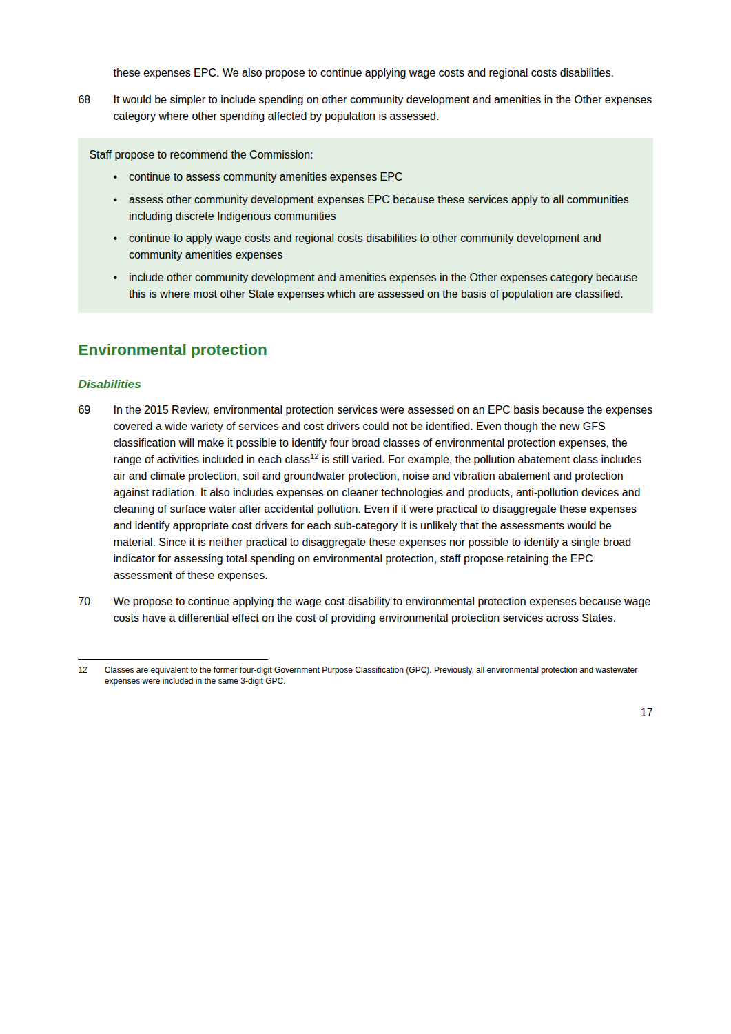these expenses EPC. We also propose to continue applying wage costs and regional costs disabilities.
68
It would be simpler to include spending on other community development and amenities in the Other expenses category where other spending affected by population is assessed.
Staff propose to recommend the Commission:
continue to assess community amenities expenses EPC
assess other community development expenses EPC because these services apply to all communities including discrete Indigenous communities
continue to apply wage costs and regional costs disabilities to other community development and community amenities expenses
include other community development and amenities expenses in the Other expenses category because this is where most other State expenses which are assessed on the basis of population are classified.
Environmental protection
Disabilities
69
In the 2015 Review, environmental protection services were assessed on an EPC basis because the expenses covered a wide variety of services and cost drivers could not be identified. Even though the new GFS classification will make it possible to identify four broad classes of environmental protection expenses, the range of activities included in each class12 is still varied. For example, the pollution abatement class includes air and climate protection, soil and groundwater protection, noise and vibration abatement and protection against radiation. It also includes expenses on cleaner technologies and products, anti-pollution devices and cleaning of surface water after accidental pollution. Even if it were practical to disaggregate these expenses and identify appropriate cost drivers for each sub-category it is unlikely that the assessments would be material. Since it is neither practical to disaggregate these expenses nor possible to identify a single broad indicator for assessing total spending on environmental protection, staff propose retaining the EPC assessment of these expenses.
70
We propose to continue applying the wage cost disability to environmental protection expenses because wage costs have a differential effect on the cost of providing environmental protection services across States.
12
Classes are equivalent to the former four-digit Government Purpose Classification (GPC). Previously, all environmental protection and wastewater expenses were included in the same 3-digit GPC.
17